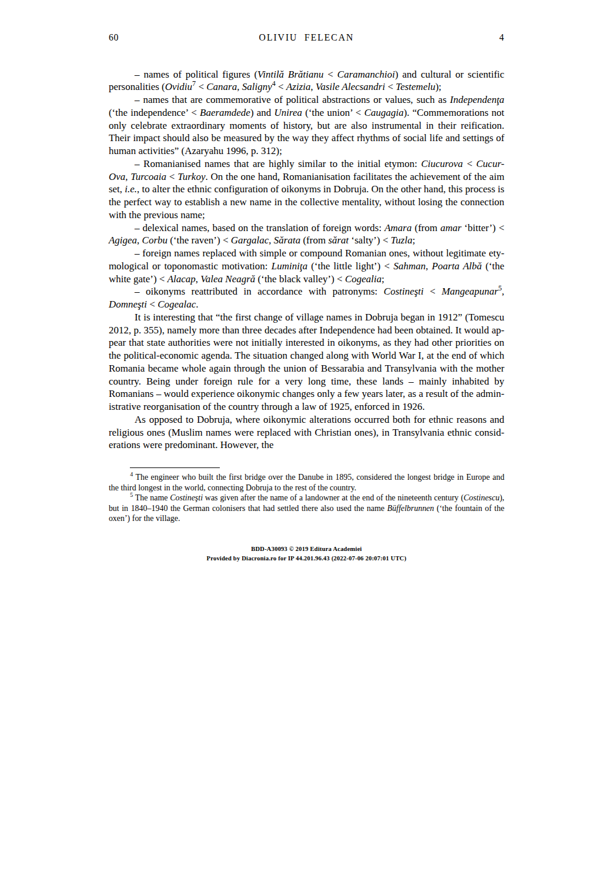60 OLIVIU FELECAN 4
– names of political figures (Vintilă Brătianu < Caramanchioi) and cultural or scientific personalities (Ovidiu7 < Canara, Saligny4 < Azizia, Vasile Alecsandri < Testemelu);
– names that are commemorative of political abstractions or values, such as Independenţa (‘the independence’ < Baeramdede) and Unirea (‘the union’ < Caugagia). “Commemorations not only celebrate extraordinary moments of history, but are also instrumental in their reification. Their impact should also be measured by the way they affect rhythms of social life and settings of human activities” (Azaryahu 1996, p. 312);
– Romanianised names that are highly similar to the initial etymon: Ciucurova < Cucur-Ova, Turcoaia < Turkoy. On the one hand, Romanianisation facilitates the achievement of the aim set, i.e., to alter the ethnic configuration of oikonyms in Dobruja. On the other hand, this process is the perfect way to establish a new name in the collective mentality, without losing the connection with the previous name;
– delexical names, based on the translation of foreign words: Amara (from amar ‘bitter’) < Agigea, Corbu (‘the raven’) < Gargalac, Sărata (from sărat ‘salty’) < Tuzla;
– foreign names replaced with simple or compound Romanian ones, without legitimate etymological or toponomastic motivation: Luminiţa (‘the little light’) < Sahman, Poarta Albă (‘the white gate’) < Alacap, Valea Neagră (‘the black valley’) < Cogealia;
– oikonyms reattributed in accordance with patronyms: Costineşti < Mangeapunar5, Domneşti < Cogealac.
It is interesting that “the first change of village names in Dobruja began in 1912” (Tomescu 2012, p. 355), namely more than three decades after Independence had been obtained. It would appear that state authorities were not initially interested in oikonyms, as they had other priorities on the political-economic agenda. The situation changed along with World War I, at the end of which Romania became whole again through the union of Bessarabia and Transylvania with the mother country. Being under foreign rule for a very long time, these lands – mainly inhabited by Romanians – would experience oikonymic changes only a few years later, as a result of the administrative reorganisation of the country through a law of 1925, enforced in 1926.
As opposed to Dobruja, where oikonymic alterations occurred both for ethnic reasons and religious ones (Muslim names were replaced with Christian ones), in Transylvania ethnic considerations were predominant. However, the
4 The engineer who built the first bridge over the Danube in 1895, considered the longest bridge in Europe and the third longest in the world, connecting Dobruja to the rest of the country.
5 The name Costineşti was given after the name of a landowner at the end of the nineteenth century (Costinescu), but in 1840–1940 the German colonisers that had settled there also used the name Büffelbrunnen (‘the fountain of the oxen’) for the village.
BDD-A30093 © 2019 Editura Academiei
Provided by Diacronia.ro for IP 44.201.96.43 (2022-07-06 20:07:01 UTC)